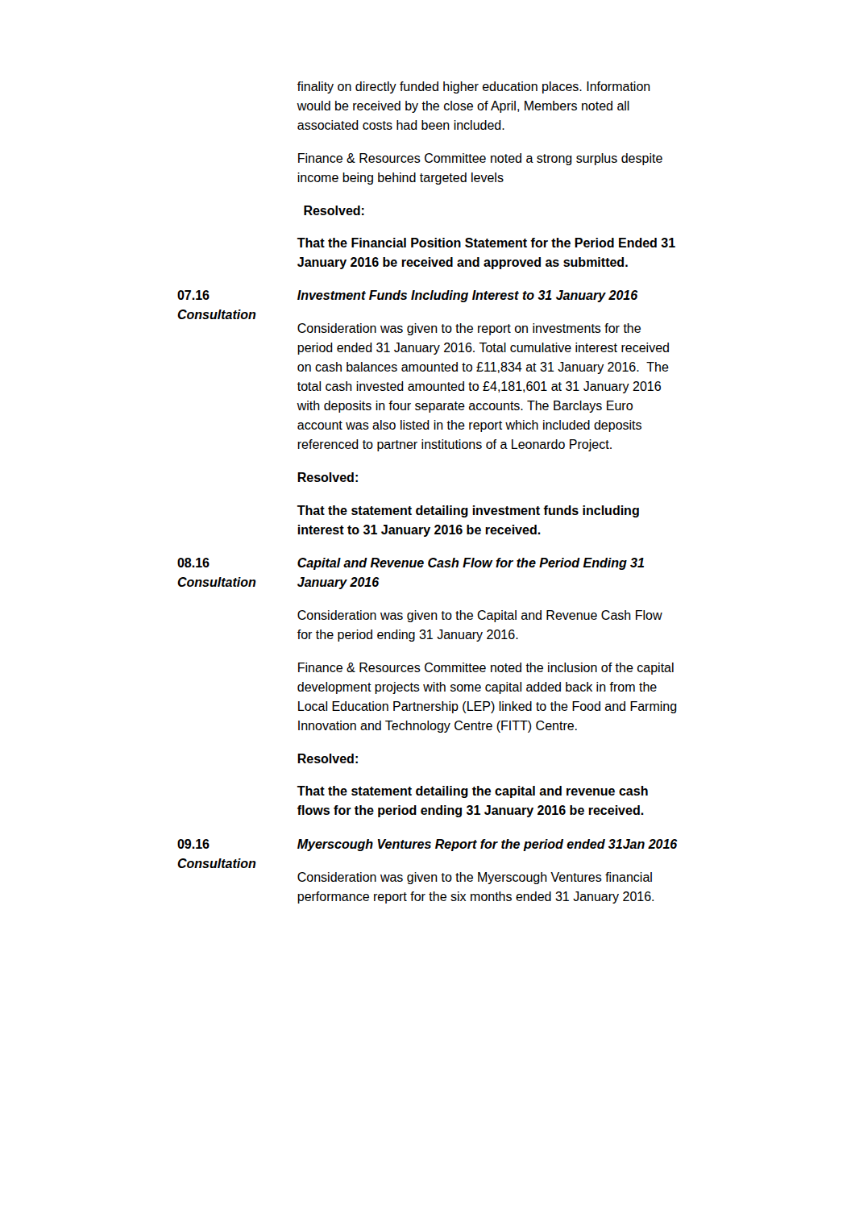finality on directly funded higher education places. Information would be received by the close of April, Members noted all associated costs had been included.
Finance & Resources Committee noted a strong surplus despite income being behind targeted levels
Resolved:
That the Financial Position Statement for the Period Ended 31 January 2016 be received and approved as submitted.
07.16 Consultation
Investment Funds Including Interest to 31 January 2016
Consideration was given to the report on investments for the period ended 31 January 2016. Total cumulative interest received on cash balances amounted to £11,834 at 31 January 2016. The total cash invested amounted to £4,181,601 at 31 January 2016 with deposits in four separate accounts. The Barclays Euro account was also listed in the report which included deposits referenced to partner institutions of a Leonardo Project.
Resolved:
That the statement detailing investment funds including interest to 31 January 2016 be received.
08.16 Consultation
Capital and Revenue Cash Flow for the Period Ending 31 January 2016
Consideration was given to the Capital and Revenue Cash Flow for the period ending 31 January 2016.
Finance & Resources Committee noted the inclusion of the capital development projects with some capital added back in from the Local Education Partnership (LEP) linked to the Food and Farming Innovation and Technology Centre (FITT) Centre.
Resolved:
That the statement detailing the capital and revenue cash flows for the period ending 31 January 2016 be received.
09.16 Consultation
Myerscough Ventures Report for the period ended 31Jan 2016
Consideration was given to the Myerscough Ventures financial performance report for the six months ended 31 January 2016.